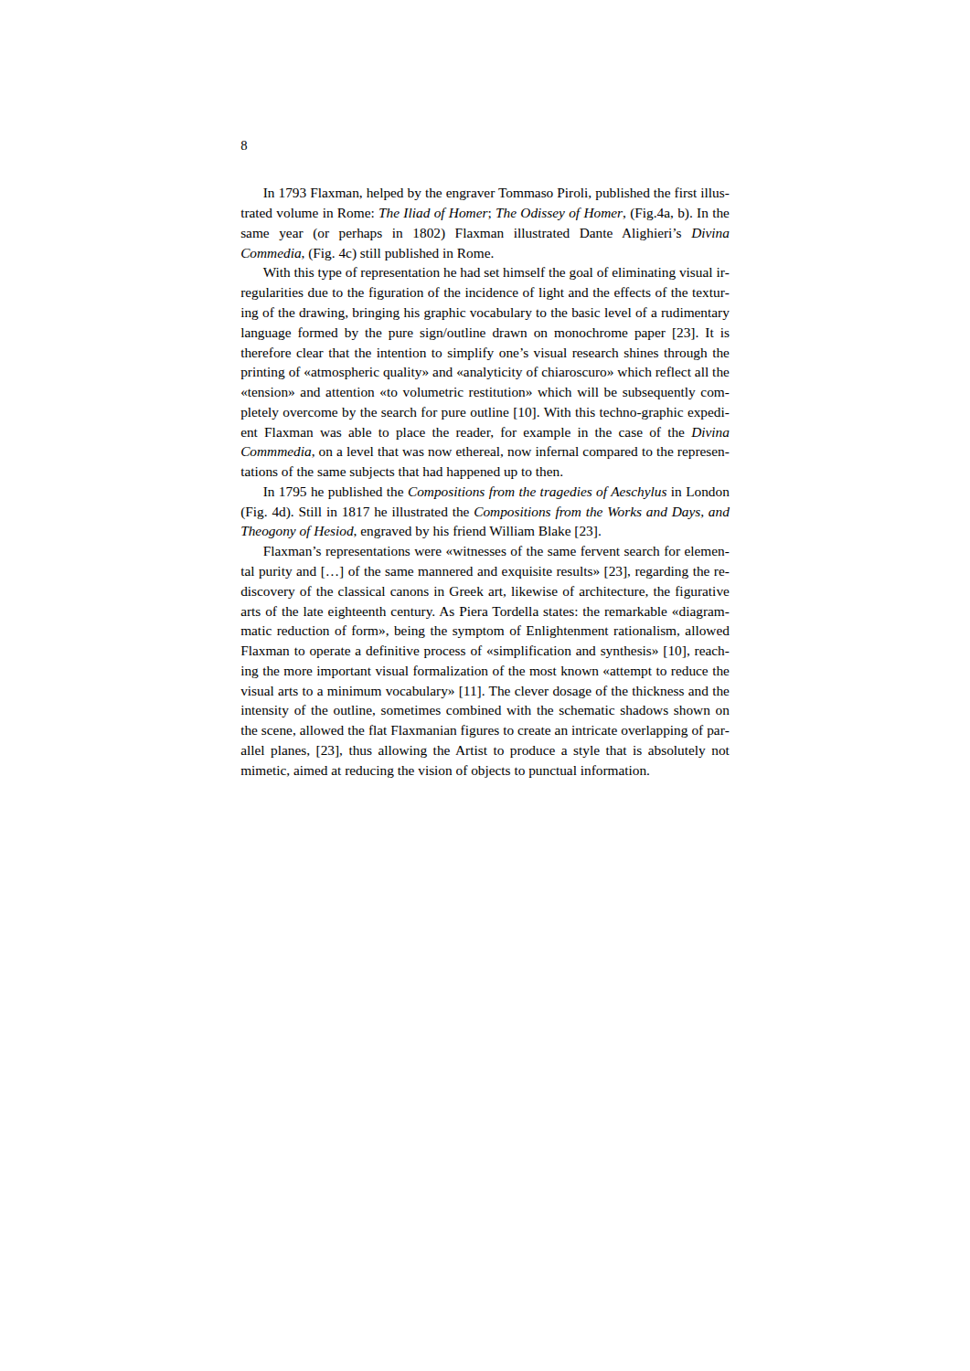8
In 1793 Flaxman, helped by the engraver Tommaso Piroli, published the first illustrated volume in Rome: The Iliad of Homer; The Odissey of Homer, (Fig.4a, b). In the same year (or perhaps in 1802) Flaxman illustrated Dante Alighieri’s Divina Commedia, (Fig. 4c) still published in Rome.
With this type of representation he had set himself the goal of eliminating visual irregularities due to the figuration of the incidence of light and the effects of the texturing of the drawing, bringing his graphic vocabulary to the basic level of a rudimentary language formed by the pure sign/outline drawn on monochrome paper [23]. It is therefore clear that the intention to simplify one’s visual research shines through the printing of «atmospheric quality» and «analyticity of chiaroscuro» which reflect all the «tension» and attention «to volumetric restitution» which will be subsequently completely overcome by the search for pure outline [10]. With this techno-graphic expedient Flaxman was able to place the reader, for example in the case of the Divina Commmedia, on a level that was now ethereal, now infernal compared to the representations of the same subjects that had happened up to then.
In 1795 he published the Compositions from the tragedies of Aeschylus in London (Fig. 4d). Still in 1817 he illustrated the Compositions from the Works and Days, and Theogony of Hesiod, engraved by his friend William Blake [23].
Flaxman’s representations were «witnesses of the same fervent search for elemental purity and […] of the same mannered and exquisite results» [23], regarding the rediscovery of the classical canons in Greek art, likewise of architecture, the figurative arts of the late eighteenth century. As Piera Tordella states: the remarkable «diagrammatic reduction of form», being the symptom of Enlightenment rationalism, allowed Flaxman to operate a definitive process of «simplification and synthesis» [10], reaching the more important visual formalization of the most known «attempt to reduce the visual arts to a minimum vocabulary» [11]. The clever dosage of the thickness and the intensity of the outline, sometimes combined with the schematic shadows shown on the scene, allowed the flat Flaxmanian figures to create an intricate overlapping of parallel planes, [23], thus allowing the Artist to produce a style that is absolutely not mimetic, aimed at reducing the vision of objects to punctual information.